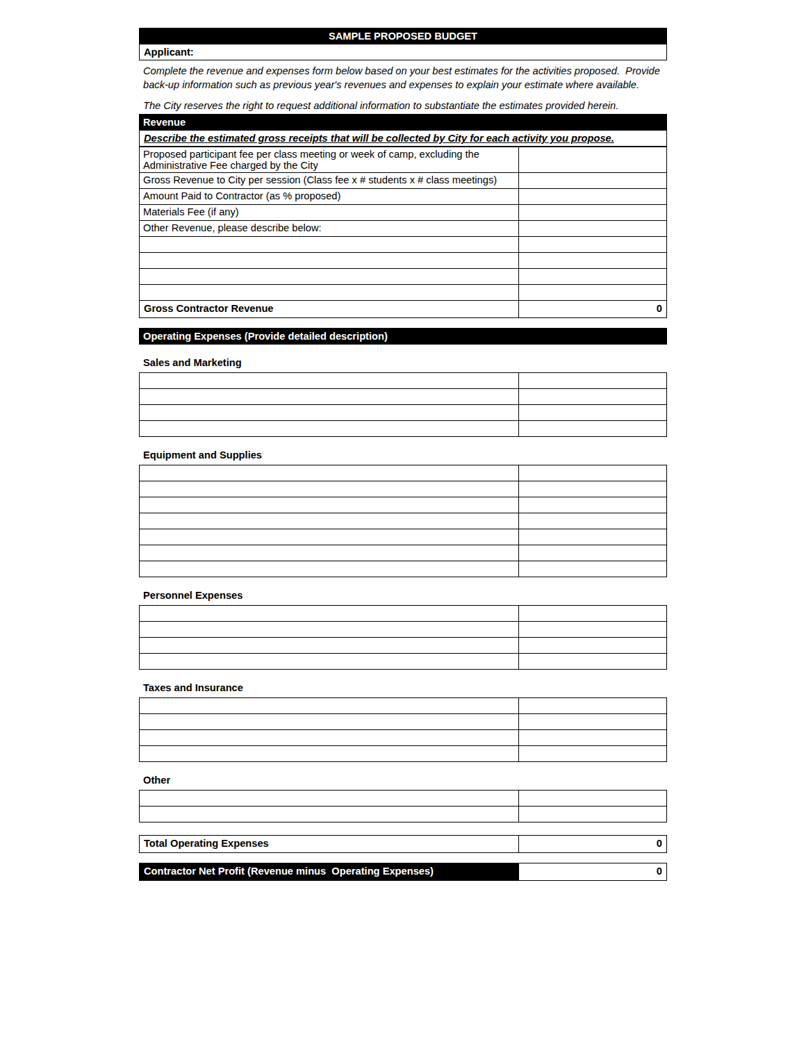SAMPLE PROPOSED BUDGET
Applicant:
Complete the revenue and expenses form below based on your best estimates for the activities proposed. Provide back-up information such as previous year's revenues and expenses to explain your estimate where available.
The City reserves the right to request additional information to substantiate the estimates provided herein.
Revenue
Describe the estimated gross receipts that will be collected by City for each activity you propose.
| Proposed participant fee per class meeting or week of camp, excluding the Administrative Fee charged by the City | |
| Gross Revenue to City per session (Class fee x # students x # class meetings) | |
| Amount Paid to Contractor (as % proposed) | |
| Materials Fee (if any) | |
| Other Revenue, please describe below: | |
| Gross Contractor Revenue | 0 |
Operating Expenses (Provide detailed description)
Sales and Marketing
Equipment and Supplies
Personnel Expenses
Taxes and Insurance
Other
| Total Operating Expenses | 0 |
| Contractor Net Profit (Revenue minus Operating Expenses) | 0 |